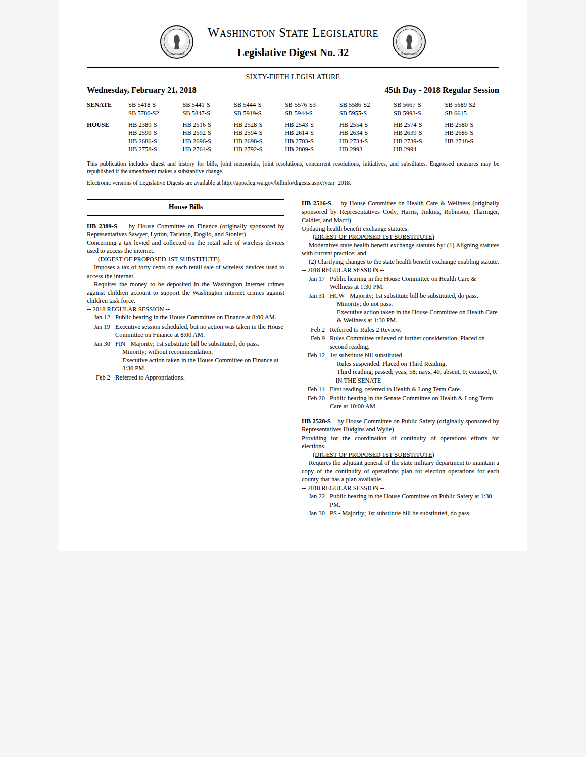1889 · WASHINGTON · 1889
Washington State Legislature
Legislative Digest No. 32
1889 · WASHINGTON · 1889
SIXTY-FIFTH LEGISLATURE
Wednesday, February 21, 2018 45th Day - 2018 Regular Session
| SENATE | SB 5418-S | SB 5441-S | SB 5444-S | SB 5576-S3 | SB 5586-S2 | SB 5667-S | SB 5689-S2 |
| | SB 5780-S2 | SB 5847-S | SB 5919-S | SB 5944-S | SB 5955-S | SB 5993-S | SB 6615 |
| HOUSE | HB 2389-S | HB 2516-S | HB 2528-S | HB 2543-S | HB 2554-S | HB 2574-S | HB 2580-S |
| | HB 2590-S | HB 2592-S | HB 2594-S | HB 2614-S | HB 2634-S | HB 2639-S | HB 2685-S |
| | HB 2686-S | HB 2696-S | HB 2698-S | HB 2703-S | HB 2734-S | HB 2739-S | HB 2748-S |
| | HB 2758-S | HB 2764-S | HB 2792-S | HB 2809-S | HB 2993 | HB 2994 | |
This publication includes digest and history for bills, joint memorials, joint resolutions, concurrent resolutions, initiatives, and substitutes. Engrossed measures may be republished if the amendment makes a substantive change.
Electronic versions of Legislative Digests are available at http://apps.leg.wa.gov/billinfo/digests.aspx?year=2018.
House Bills
HB 2389-S by House Committee on Finance (originally sponsored by Representatives Sawyer, Lytton, Tarleton, Doglio, and Stonier)
Concerning a tax levied and collected on the retail sale of wireless devices used to access the internet.
(DIGEST OF PROPOSED 1ST SUBSTITUTE)
Imposes a tax of forty cents on each retail sale of wireless devices used to access the internet.
Requires the money to be deposited in the Washington internet crimes against children account to support the Washington internet crimes against children task force.
-- 2018 REGULAR SESSION --
| Jan 12 | Public hearing in the House Committee on Finance at 8:00 AM. |
| Jan 19 | Executive session scheduled, but no action was taken in the House Committee on Finance at 8:00 AM. |
| Jan 30 | FIN - Majority; 1st substitute bill be substituted, do pass. Minority; without recommendation. Executive action taken in the House Committee on Finance at 3:30 PM. |
| Feb 2 | Referred to Appropriations. |
HB 2516-S by House Committee on Health Care & Wellness (originally sponsored by Representatives Cody, Harris, Jinkins, Robinson, Tharinger, Caldier, and Macri)
Updating health benefit exchange statutes.
(DIGEST OF PROPOSED 1ST SUBSTITUTE)
Modernizes state health benefit exchange statutes by: (1) Aligning statutes with current practice; and
(2) Clarifying changes to the state health benefit exchange enabling statute.
-- 2018 REGULAR SESSION --
| Jan 17 | Public hearing in the House Committee on Health Care & Wellness at 1:30 PM. |
| Jan 31 | HCW - Majority; 1st substitute bill be substituted, do pass. Minority; do not pass. Executive action taken in the House Committee on Health Care & Wellness at 1:30 PM. |
| Feb 2 | Referred to Rules 2 Review. |
| Feb 9 | Rules Committee relieved of further consideration. Placed on second reading. |
| Feb 12 | 1st substitute bill substituted. Rules suspended. Placed on Third Reading. Third reading, passed; yeas, 58; nays, 40; absent, 0; excused, 0. -- IN THE SENATE -- |
| Feb 14 | First reading, referred to Health & Long Term Care. |
| Feb 20 | Public hearing in the Senate Committee on Health & Long Term Care at 10:00 AM. |
HB 2528-S by House Committee on Public Safety (originally sponsored by Representatives Hudgins and Wylie)
Providing for the coordination of continuity of operations efforts for elections.
(DIGEST OF PROPOSED 1ST SUBSTITUTE)
Requires the adjutant general of the state military department to maintain a copy of the continuity of operations plan for election operations for each county that has a plan available.
-- 2018 REGULAR SESSION --
| Jan 22 | Public hearing in the House Committee on Public Safety at 1:30 PM. |
| Jan 30 | PS - Majority; 1st substitute bill be substituted, do pass. |